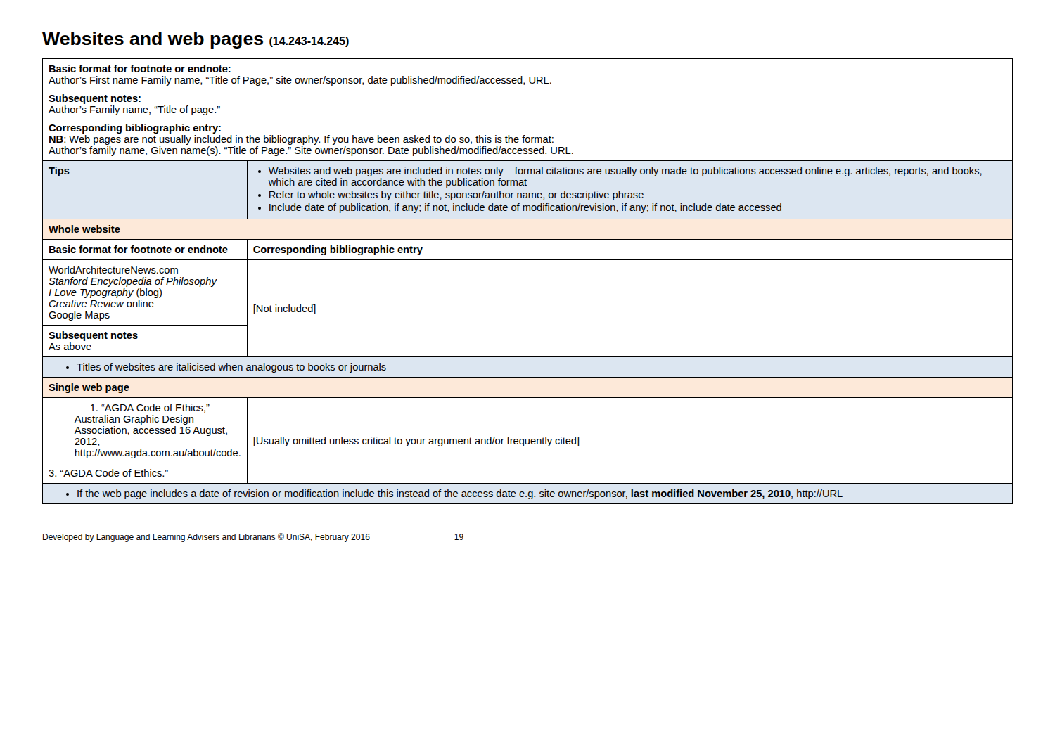Websites and web pages (14.243-14.245)
| Basic format for footnote or endnote: Author’s First name Family name, “Title of Page,” site owner/sponsor, date published/modified/accessed, URL. Subsequent notes: Author’s Family name, “Title of page.” Corresponding bibliographic entry: NB : Web pages are not usually included in the bibliography. If you have been asked to do so, this is the format: Author’s family name, Given name(s). “Title of Page.” Site owner/sponsor. Date published/modified/accessed. URL. |
| Tips | Websites and web pages are included in notes only – formal citations are usually only made to publications accessed online e.g. articles, reports, and books, which are cited in accordance with the publication format Refer to whole websites by either title, sponsor/author name, or descriptive phrase Include date of publication, if any; if not, include date of modification/revision, if any; if not, include date accessed |
| Whole website |
| Basic format for footnote or endnote | Corresponding bibliographic entry |
| WorldArchitectureNews.com Stanford Encyclopedia of Philosophy I Love Typography (blog) Creative Review online Google Maps | [Not included] |
| Subsequent notes As above |
| Titles of websites are italicised when analogous to books or journals |
| Single web page |
| 1. “AGDA Code of Ethics,” Australian Graphic Design Association, accessed 16 August, 2012, http://www.agda.com.au/about/code. | [Usually omitted unless critical to your argument and/or frequently cited] |
| 3. “AGDA Code of Ethics.” |
| If the web page includes a date of revision or modification include this instead of the access date e.g. site owner/sponsor, last modified November 25, 2010 , http://URL |
Developed by Language and Learning Advisers and Librarians © UniSA, February 2016 19